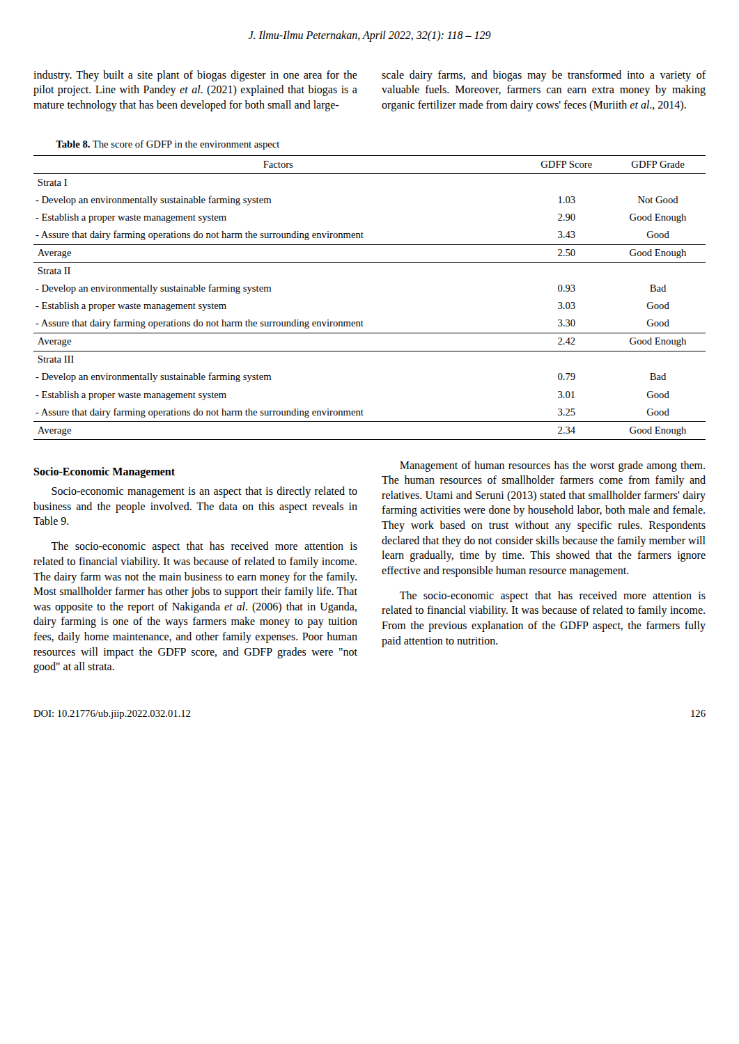J. Ilmu-Ilmu Peternakan, April 2022, 32(1): 118 – 129
industry. They built a site plant of biogas digester in one area for the pilot project. Line with Pandey et al. (2021) explained that biogas is a mature technology that has been developed for both small and large-
scale dairy farms, and biogas may be transformed into a variety of valuable fuels. Moreover, farmers can earn extra money by making organic fertilizer made from dairy cows' feces (Muriith et al., 2014).
Table 8. The score of GDFP in the environment aspect
| Factors | GDFP Score | GDFP Grade |
| --- | --- | --- |
| Strata I | | |
| - Develop an environmentally sustainable farming system | 1.03 | Not Good |
| - Establish a proper waste management system | 2.90 | Good Enough |
| - Assure that dairy farming operations do not harm the surrounding environment | 3.43 | Good |
| Average | 2.50 | Good Enough |
| Strata II | | |
| - Develop an environmentally sustainable farming system | 0.93 | Bad |
| - Establish a proper waste management system | 3.03 | Good |
| - Assure that dairy farming operations do not harm the surrounding environment | 3.30 | Good |
| Average | 2.42 | Good Enough |
| Strata III | | |
| - Develop an environmentally sustainable farming system | 0.79 | Bad |
| - Establish a proper waste management system | 3.01 | Good |
| - Assure that dairy farming operations do not harm the surrounding environment | 3.25 | Good |
| Average | 2.34 | Good Enough |
Socio-Economic Management
Socio-economic management is an aspect that is directly related to business and the people involved. The data on this aspect reveals in Table 9.
The socio-economic aspect that has received more attention is related to financial viability. It was because of related to family income. The dairy farm was not the main business to earn money for the family. Most smallholder farmer has other jobs to support their family life. That was opposite to the report of Nakiganda et al. (2006) that in Uganda, dairy farming is one of the ways farmers make money to pay tuition fees, daily home maintenance, and other family expenses. Poor human resources will impact the GDFP score, and GDFP grades were "not good" at all strata.
Management of human resources has the worst grade among them. The human resources of smallholder farmers come from family and relatives. Utami and Seruni (2013) stated that smallholder farmers' dairy farming activities were done by household labor, both male and female. They work based on trust without any specific rules. Respondents declared that they do not consider skills because the family member will learn gradually, time by time. This showed that the farmers ignore effective and responsible human resource management.
The socio-economic aspect that has received more attention is related to financial viability. It was because of related to family income. From the previous explanation of the GDFP aspect, the farmers fully paid attention to nutrition.
DOI: 10.21776/ub.jiip.2022.032.01.12 126